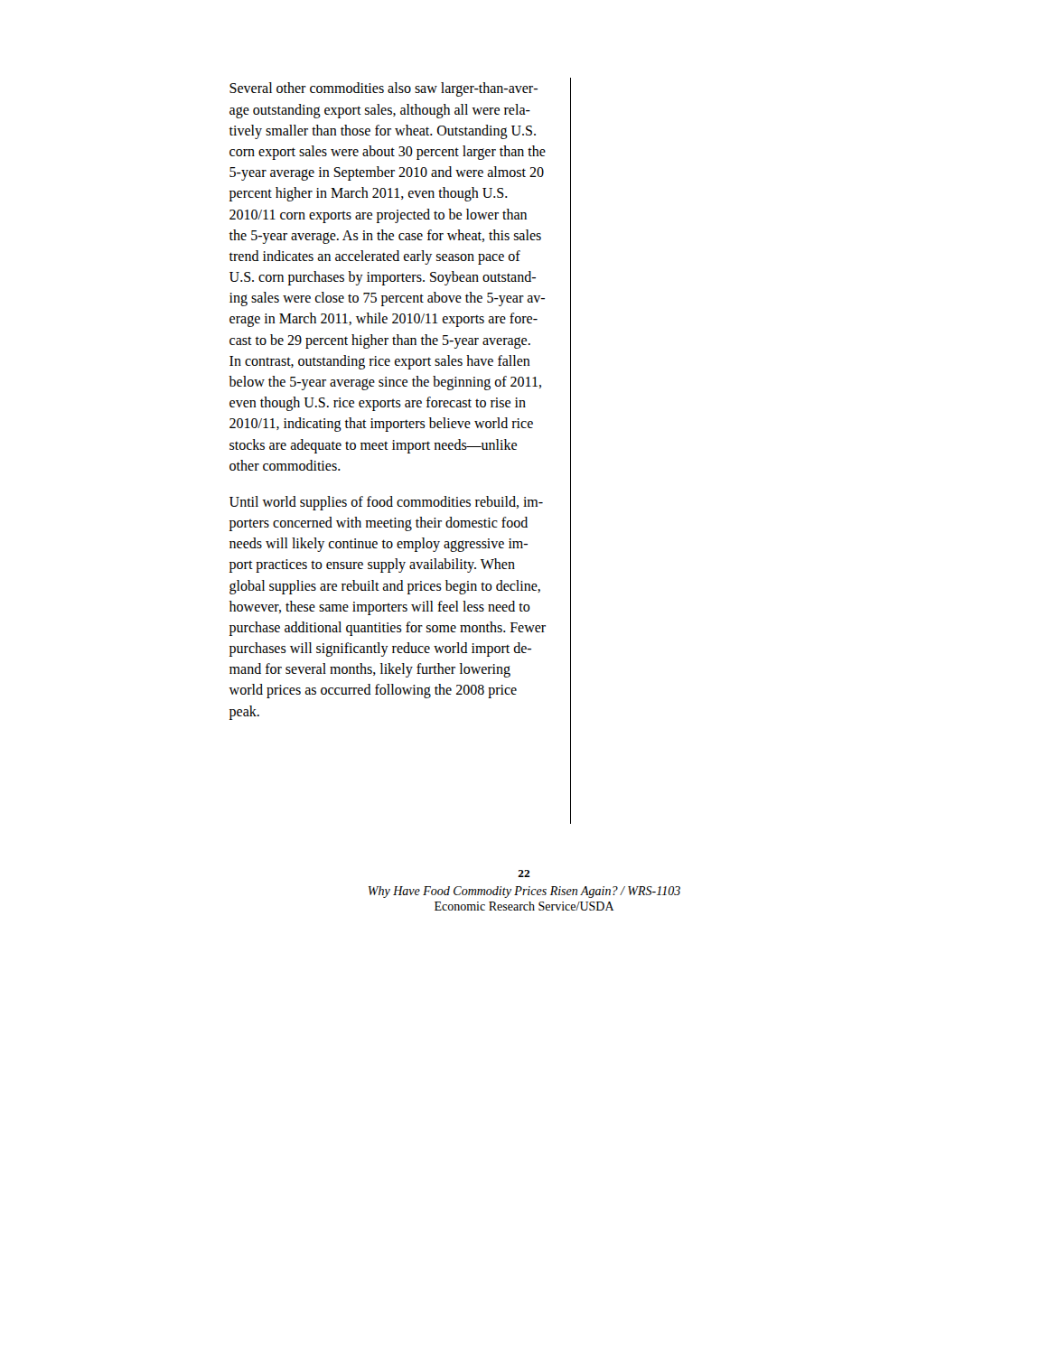Several other commodities also saw larger-than-average outstanding export sales, although all were relatively smaller than those for wheat. Outstanding U.S. corn export sales were about 30 percent larger than the 5-year average in September 2010 and were almost 20 percent higher in March 2011, even though U.S. 2010/11 corn exports are projected to be lower than the 5-year average. As in the case for wheat, this sales trend indicates an accelerated early season pace of U.S. corn purchases by importers. Soybean outstanding sales were close to 75 percent above the 5-year average in March 2011, while 2010/11 exports are forecast to be 29 percent higher than the 5-year average. In contrast, outstanding rice export sales have fallen below the 5-year average since the beginning of 2011, even though U.S. rice exports are forecast to rise in 2010/11, indicating that importers believe world rice stocks are adequate to meet import needs—unlike other commodities.
Until world supplies of food commodities rebuild, importers concerned with meeting their domestic food needs will likely continue to employ aggressive import practices to ensure supply availability. When global supplies are rebuilt and prices begin to decline, however, these same importers will feel less need to purchase additional quantities for some months. Fewer purchases will significantly reduce world import demand for several months, likely further lowering world prices as occurred following the 2008 price peak.
22
Why Have Food Commodity Prices Risen Again? / WRS-1103
Economic Research Service/USDA